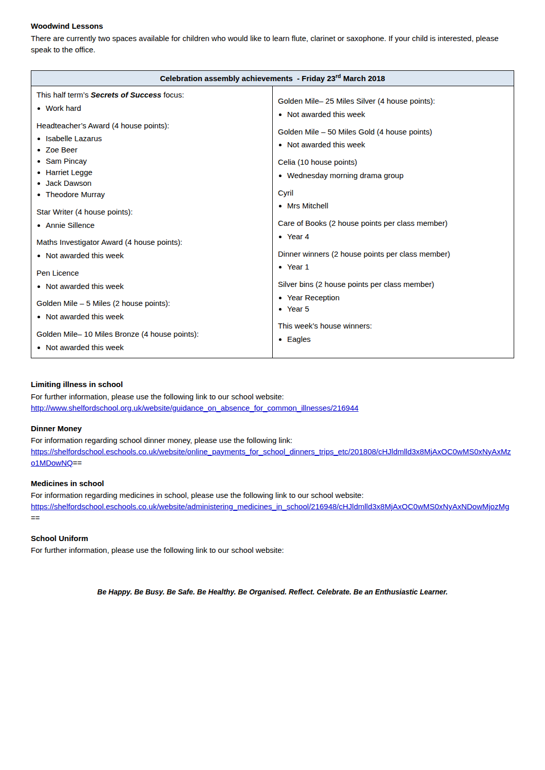Woodwind Lessons
There are currently two spaces available for children who would like to learn flute, clarinet or saxophone. If your child is interested, please speak to the office.
| Celebration assembly achievements - Friday 23 rd March 2018 |
| --- |
| This half term’s Secrets of Success focus: Work hard Headteacher’s Award (4 house points): Isabelle Lazarus Zoe Beer Sam Pincay Harriet Legge Jack Dawson Theodore Murray Star Writer (4 house points): Annie Sillence Maths Investigator Award (4 house points): Not awarded this week Pen Licence Not awarded this week Golden Mile – 5 Miles (2 house points): Not awarded this week Golden Mile– 10 Miles Bronze (4 house points): Not awarded this week | Golden Mile– 25 Miles Silver (4 house points): Not awarded this week Golden Mile – 50 Miles Gold (4 house points) Not awarded this week Celia (10 house points) Wednesday morning drama group Cyril Mrs Mitchell Care of Books (2 house points per class member) Year 4 Dinner winners (2 house points per class member) Year 1 Silver bins (2 house points per class member) Year Reception Year 5 This week’s house winners: Eagles |
Limiting illness in school
For further information, please use the following link to our school website:
http://www.shelfordschool.org.uk/website/guidance_on_absence_for_common_illnesses/216944
Dinner Money
For information regarding school dinner money, please use the following link:
https://shelfordschool.eschools.co.uk/website/online_payments_for_school_dinners_trips_etc/201808/cHJldmlld3x8MjAxOC0wMS0xNyAxMzo1MDowNQ==
Medicines in school
For information regarding medicines in school, please use the following link to our school website:
https://shelfordschool.eschools.co.uk/website/administering_medicines_in_school/216948/cHJldmlld3x8MjAxOC0wMS0xNyAxNDowMjozMg==
School Uniform
For further information, please use the following link to our school website:
Be Happy. Be Busy. Be Safe. Be Healthy. Be Organised. Reflect. Celebrate. Be an Enthusiastic Learner.